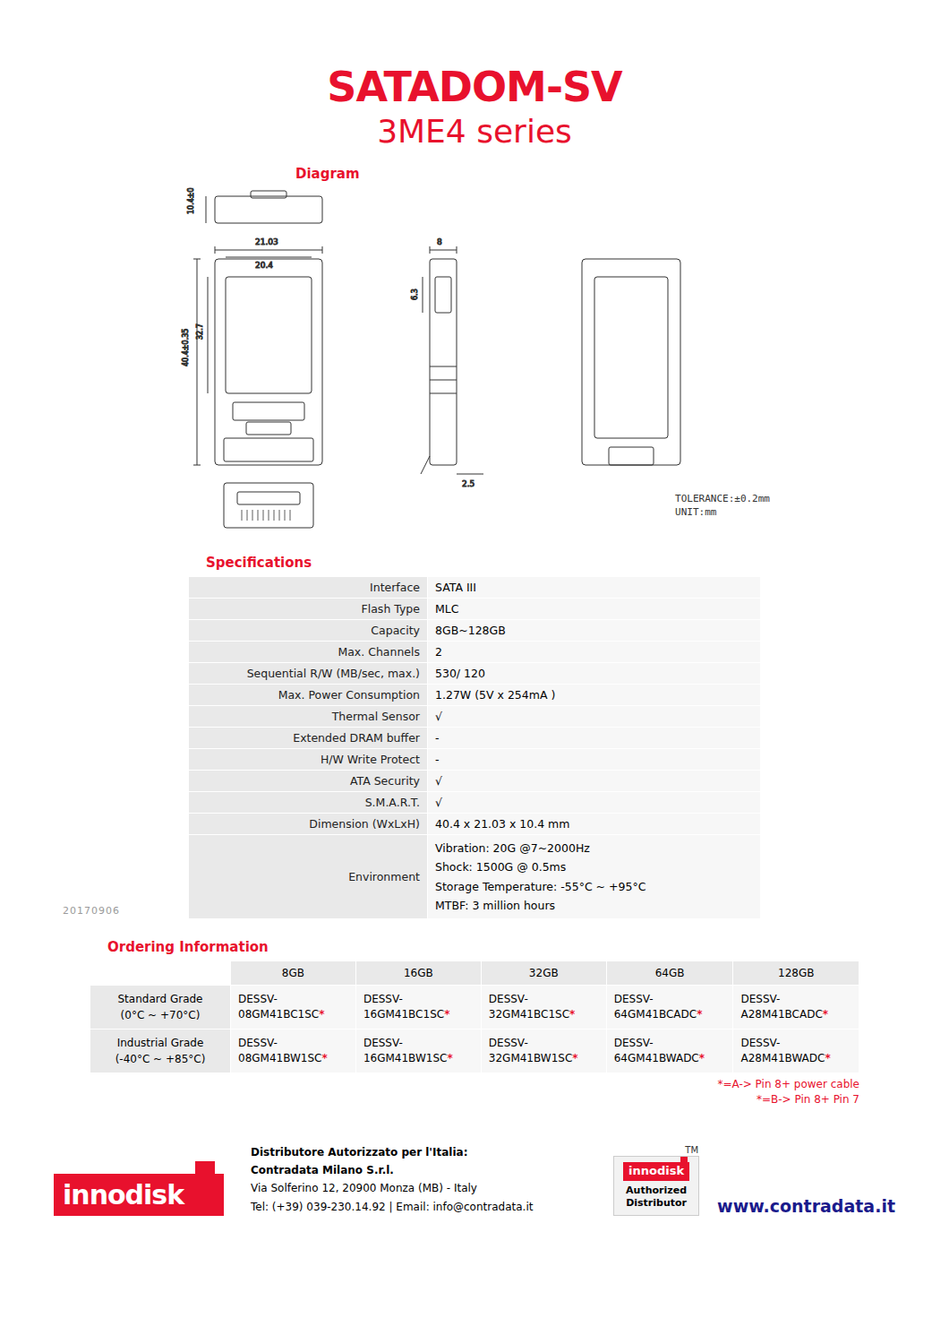SATADOM-SV
3ME4 series
Diagram
10.4±0.35 21.03 20.4 40.4±0.35 32.7 8 6.3 2.5
TOLERANCE:±0.2mm
UNIT:mm
Specifications
| Interface | SATA III |
| Flash Type | MLC |
| Capacity | 8GB~128GB |
| Max. Channels | 2 |
| Sequential R/W (MB/sec, max.) | 530/ 120 |
| Max. Power Consumption | 1.27W (5V x 254mA ) |
| Thermal Sensor | √ |
| Extended DRAM buffer | - |
| H/W Write Protect | - |
| ATA Security | √ |
| S.M.A.R.T. | √ |
| Dimension (WxLxH) | 40.4 x 21.03 x 10.4 mm |
| Environment | Vibration: 20G @7~2000Hz Shock: 1500G @ 0.5ms Storage Temperature: -55°C ~ +95°C MTBF: 3 million hours |
20170906
Ordering Information
| | 8GB | 16GB | 32GB | 64GB | 128GB |
| Standard Grade (0°C ~ +70°C) | DESSV- 08GM41BC1SC * | DESSV- 16GM41BC1SC * | DESSV- 32GM41BC1SC * | DESSV- 64GM41BCADC * | DESSV- A28M41BCADC * |
| Industrial Grade (-40°C ~ +85°C) | DESSV- 08GM41BW1SC * | DESSV- 16GM41BW1SC * | DESSV- 32GM41BW1SC * | DESSV- 64GM41BWADC * | DESSV- A28M41BWADC * |
*=A-> Pin 8+ power cable
*=B-> Pin 8+ Pin 7
innodisk
Distributore Autorizzato per l'Italia:
Contradata Milano S.r.l.
Via Solferino 12, 20900 Monza (MB) - Italy
Tel: (+39) 039-230.14.92 | Email: info@contradata.it
TM
innodisk
Authorized
Distributor
www.contradata.it